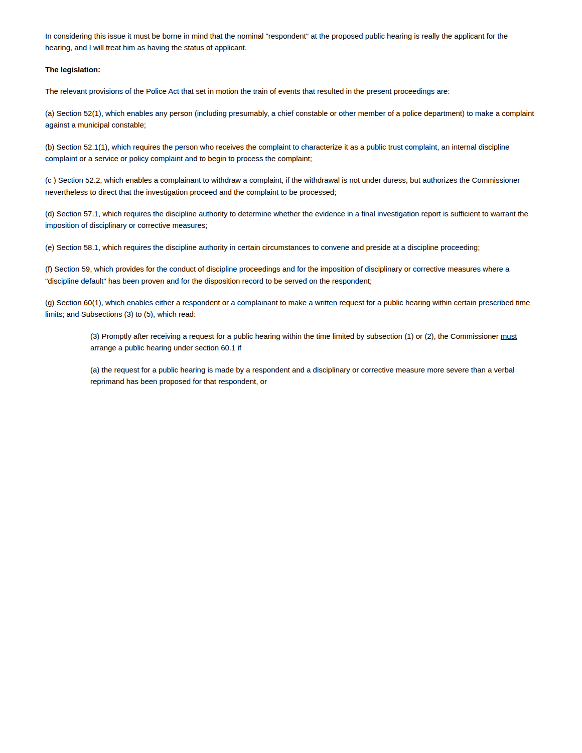In considering this issue it must be borne in mind that the nominal "respondent" at the proposed public hearing is really the applicant for the hearing, and I will treat him as having the status of applicant.
The legislation:
The relevant provisions of the Police Act that set in motion the train of events that resulted in the present proceedings are:
(a) Section 52(1), which enables any person (including presumably, a chief constable or other member of a police department) to make a complaint against a municipal constable;
(b) Section 52.1(1), which requires the person who receives the complaint to characterize it as a public trust complaint, an internal discipline complaint or a service or policy complaint and to begin to process the complaint;
(c ) Section 52.2, which enables a complainant to withdraw a complaint, if the withdrawal is not under duress, but authorizes the Commissioner nevertheless to direct that the investigation proceed and the complaint to be processed;
(d) Section 57.1, which requires the discipline authority to determine whether the evidence in a final investigation report is sufficient to warrant the imposition of disciplinary or corrective measures;
(e) Section 58.1, which requires the discipline authority in certain circumstances to convene and preside at a discipline proceeding;
(f) Section 59, which provides for the conduct of discipline proceedings and for the imposition of disciplinary or corrective measures where a "discipline default" has been proven and for the disposition record to be served on the respondent;
(g) Section 60(1), which enables either a respondent or a complainant to make a written request for a public hearing within certain prescribed time limits; and Subsections (3) to (5), which read:
(3) Promptly after receiving a request for a public hearing within the time limited by subsection (1) or (2), the Commissioner must arrange a public hearing under section 60.1 if
(a) the request for a public hearing is made by a respondent and a disciplinary or corrective measure more severe than a verbal reprimand has been proposed for that respondent, or